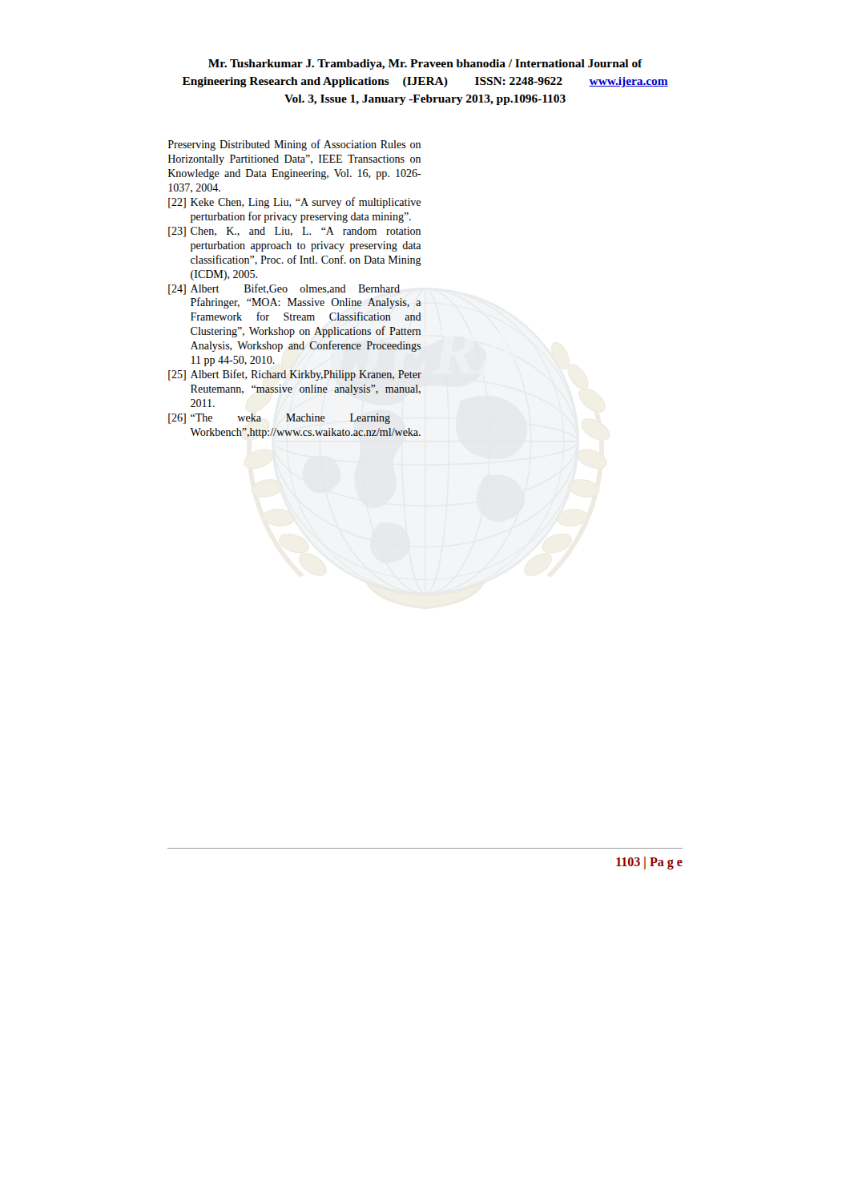IJERA
Mr. Tusharkumar J. Trambadiya, Mr. Praveen bhanodia / International Journal of Engineering Research and Applications (IJERA) ISSN: 2248-9622 www.ijera.com Vol. 3, Issue 1, January -February 2013, pp.1096-1103
Preserving Distributed Mining of Association Rules on Horizontally Partitioned Data”, IEEE Transactions on Knowledge and Data Engineering, Vol. 16, pp. 1026-1037, 2004.
[22]
Keke Chen, Ling Liu, “A survey of multiplicative perturbation for privacy preserving data mining”.
[23]
Chen, K., and Liu, L. “A random rotation perturbation approach to privacy preserving data classification”, Proc. of Intl. Conf. on Data Mining (ICDM), 2005.
[24]
Albert Bifet,Geo olmes,and Bernhard Pfahringer, “MOA: Massive Online Analysis, a Framework for Stream Classification and Clustering”, Workshop on Applications of Pattern Analysis, Workshop and Conference Proceedings 11 pp 44-50, 2010.
[25]
Albert Bifet, Richard Kirkby,Philipp Kranen, Peter Reutemann, “massive online analysis”, manual, 2011.
[26]
“The weka Machine Learning Workbench”,http://www.cs.waikato.ac.nz/ml/weka.
1103 | P a g e